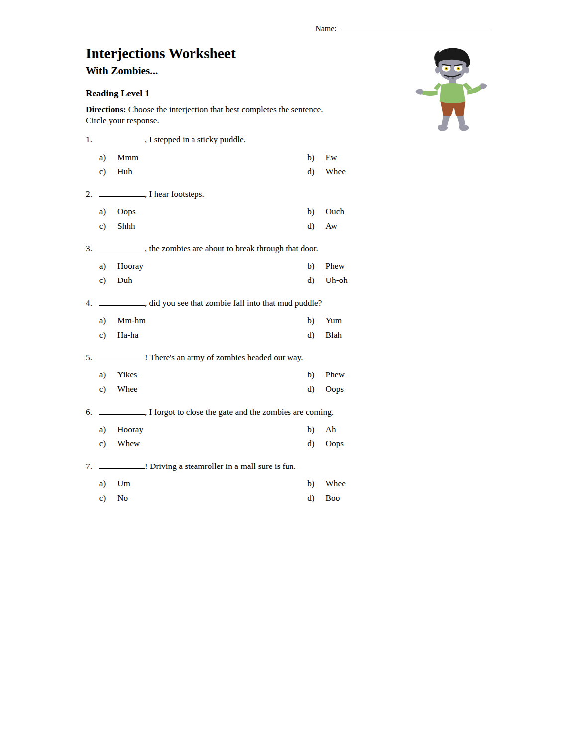Name:
Interjections Worksheet
With Zombies...
Reading Level 1
Directions: Choose the interjection that best completes the sentence. Circle your response.
, I stepped in a sticky puddle.
| a) Mmm | b) Ew |
| c) Huh | d) Whee |
, I hear footsteps.
| a) Oops | b) Ouch |
| c) Shhh | d) Aw |
, the zombies are about to break through that door.
| a) Hooray | b) Phew |
| c) Duh | d) Uh-oh |
, did you see that zombie fall into that mud puddle?
| a) Mm-hm | b) Yum |
| c) Ha-ha | d) Blah |
! There's an army of zombies headed our way.
| a) Yikes | b) Phew |
| c) Whee | d) Oops |
, I forgot to close the gate and the zombies are coming.
| a) Hooray | b) Ah |
| c) Whew | d) Oops |
! Driving a steamroller in a mall sure is fun.
| a) Um | b) Whee |
| c) No | d) Boo |